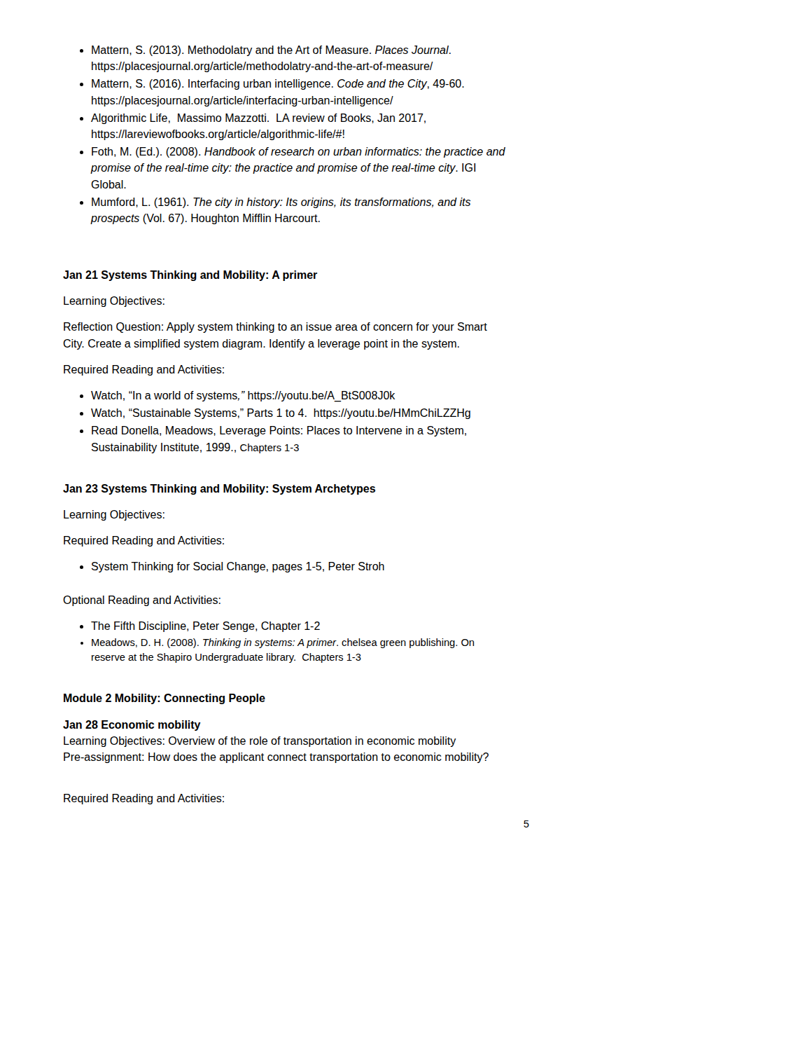Mattern, S. (2013). Methodolatry and the Art of Measure. Places Journal. https://placesjournal.org/article/methodolatry-and-the-art-of-measure/
Mattern, S. (2016). Interfacing urban intelligence. Code and the City, 49-60. https://placesjournal.org/article/interfacing-urban-intelligence/
Algorithmic Life, Massimo Mazzotti. LA review of Books, Jan 2017, https://lareviewofbooks.org/article/algorithmic-life/#!
Foth, M. (Ed.). (2008). Handbook of research on urban informatics: the practice and promise of the real-time city: the practice and promise of the real-time city. IGI Global.
Mumford, L. (1961). The city in history: Its origins, its transformations, and its prospects (Vol. 67). Houghton Mifflin Harcourt.
Jan 21 Systems Thinking and Mobility: A primer
Learning Objectives:
Reflection Question: Apply system thinking to an issue area of concern for your Smart City. Create a simplified system diagram. Identify a leverage point in the system.
Required Reading and Activities:
Watch, “In a world of systems,” https://youtu.be/A_BtS008J0k
Watch, “Sustainable Systems,” Parts 1 to 4. https://youtu.be/HMmChiLZZHg
Read Donella, Meadows, Leverage Points: Places to Intervene in a System, Sustainability Institute, 1999., Chapters 1-3
Jan 23 Systems Thinking and Mobility: System Archetypes
Learning Objectives:
Required Reading and Activities:
System Thinking for Social Change, pages 1-5, Peter Stroh
Optional Reading and Activities:
The Fifth Discipline, Peter Senge, Chapter 1-2
Meadows, D. H. (2008). Thinking in systems: A primer. chelsea green publishing. On reserve at the Shapiro Undergraduate library. Chapters 1-3
Module 2 Mobility: Connecting People
Jan 28 Economic mobility
Learning Objectives: Overview of the role of transportation in economic mobility
Pre-assignment: How does the applicant connect transportation to economic mobility?
Required Reading and Activities:
5